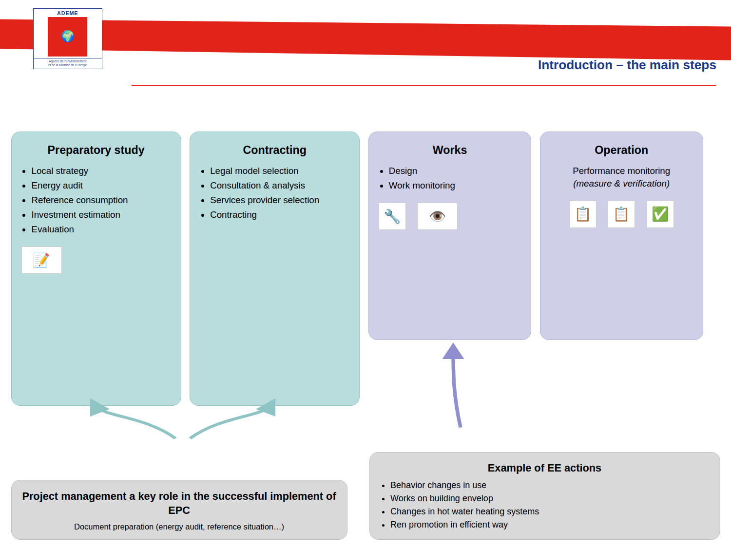ADEME
🌍
Agence de l'Environnement
et de la Maîtrise de l'Energie
Introduction – the main steps
Preparatory study
Local strategy
Energy audit
Reference consumption
Investment estimation
Evaluation
📝
Contracting
Legal model selection
Consultation & analysis
Services provider selection
Contracting
Works
Design
Work monitoring
🔧
👁️
Operation
Performance monitoring
(measure & verification)
📋
📋
✅
Project management a key role in the successful implement of EPC
Document preparation (energy audit, reference situation…)
Example of EE actions
Behavior changes in use
Works on building envelop
Changes in hot water heating systems
Ren promotion in efficient way